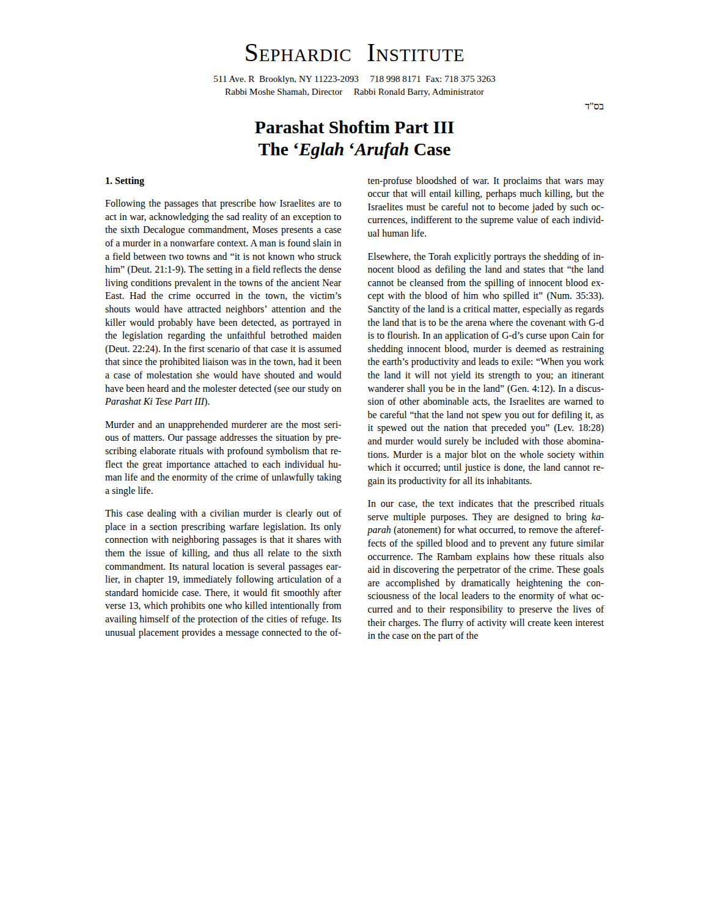Sephardic Institute
511 Ave. R Brooklyn, NY 11223-2093 718 998 8171 Fax: 718 375 3263
Rabbi Moshe Shamah, Director Rabbi Ronald Barry, Administrator
בס"ד
Parashat Shoftim Part III The ‘Eglah ‘Arufah Case
1. Setting
Following the passages that prescribe how Israelites are to act in war, acknowledging the sad reality of an exception to the sixth Decalogue commandment, Moses presents a case of a murder in a nonwarfare context. A man is found slain in a field between two towns and “it is not known who struck him” (Deut. 21:1-9). The setting in a field reflects the dense living conditions prevalent in the towns of the ancient Near East. Had the crime occurred in the town, the victim’s shouts would have attracted neighbors’ attention and the killer would probably have been detected, as portrayed in the legislation regarding the unfaithful betrothed maiden (Deut. 22:24). In the first scenario of that case it is assumed that since the prohibited liaison was in the town, had it been a case of molestation she would have shouted and would have been heard and the molester detected (see our study on Parashat Ki Tese Part III).
Murder and an unapprehended murderer are the most serious of matters. Our passage addresses the situation by prescribing elaborate rituals with profound symbolism that reflect the great importance attached to each individual human life and the enormity of the crime of unlawfully taking a single life.
This case dealing with a civilian murder is clearly out of place in a section prescribing warfare legislation. Its only connection with neighboring passages is that it shares with them the issue of killing, and thus all relate to the sixth commandment. Its natural location is several passages earlier, in chapter 19, immediately following articulation of a standard homicide case. There, it would fit smoothly after verse 13, which prohibits one who killed intentionally from availing himself of the protection of the cities of refuge. Its unusual placement provides a message connected to the often-profuse bloodshed of war. It proclaims that wars may occur that will entail killing, perhaps much killing, but the Israelites must be careful not to become jaded by such occurrences, indifferent to the supreme value of each individual human life.
Elsewhere, the Torah explicitly portrays the shedding of innocent blood as defiling the land and states that “the land cannot be cleansed from the spilling of innocent blood except with the blood of him who spilled it” (Num. 35:33). Sanctity of the land is a critical matter, especially as regards the land that is to be the arena where the covenant with G-d is to flourish. In an application of G-d’s curse upon Cain for shedding innocent blood, murder is deemed as restraining the earth’s productivity and leads to exile: “When you work the land it will not yield its strength to you; an itinerant wanderer shall you be in the land” (Gen. 4:12). In a discussion of other abominable acts, the Israelites are warned to be careful “that the land not spew you out for defiling it, as it spewed out the nation that preceded you” (Lev. 18:28) and murder would surely be included with those abominations. Murder is a major blot on the whole society within which it occurred; until justice is done, the land cannot regain its productivity for all its inhabitants.
In our case, the text indicates that the prescribed rituals serve multiple purposes. They are designed to bring kaparah (atonement) for what occurred, to remove the aftereffects of the spilled blood and to prevent any future similar occurrence. The Rambam explains how these rituals also aid in discovering the perpetrator of the crime. These goals are accomplished by dramatically heightening the consciousness of the local leaders to the enormity of what occurred and to their responsibility to preserve the lives of their charges. The flurry of activity will create keen interest in the case on the part of the